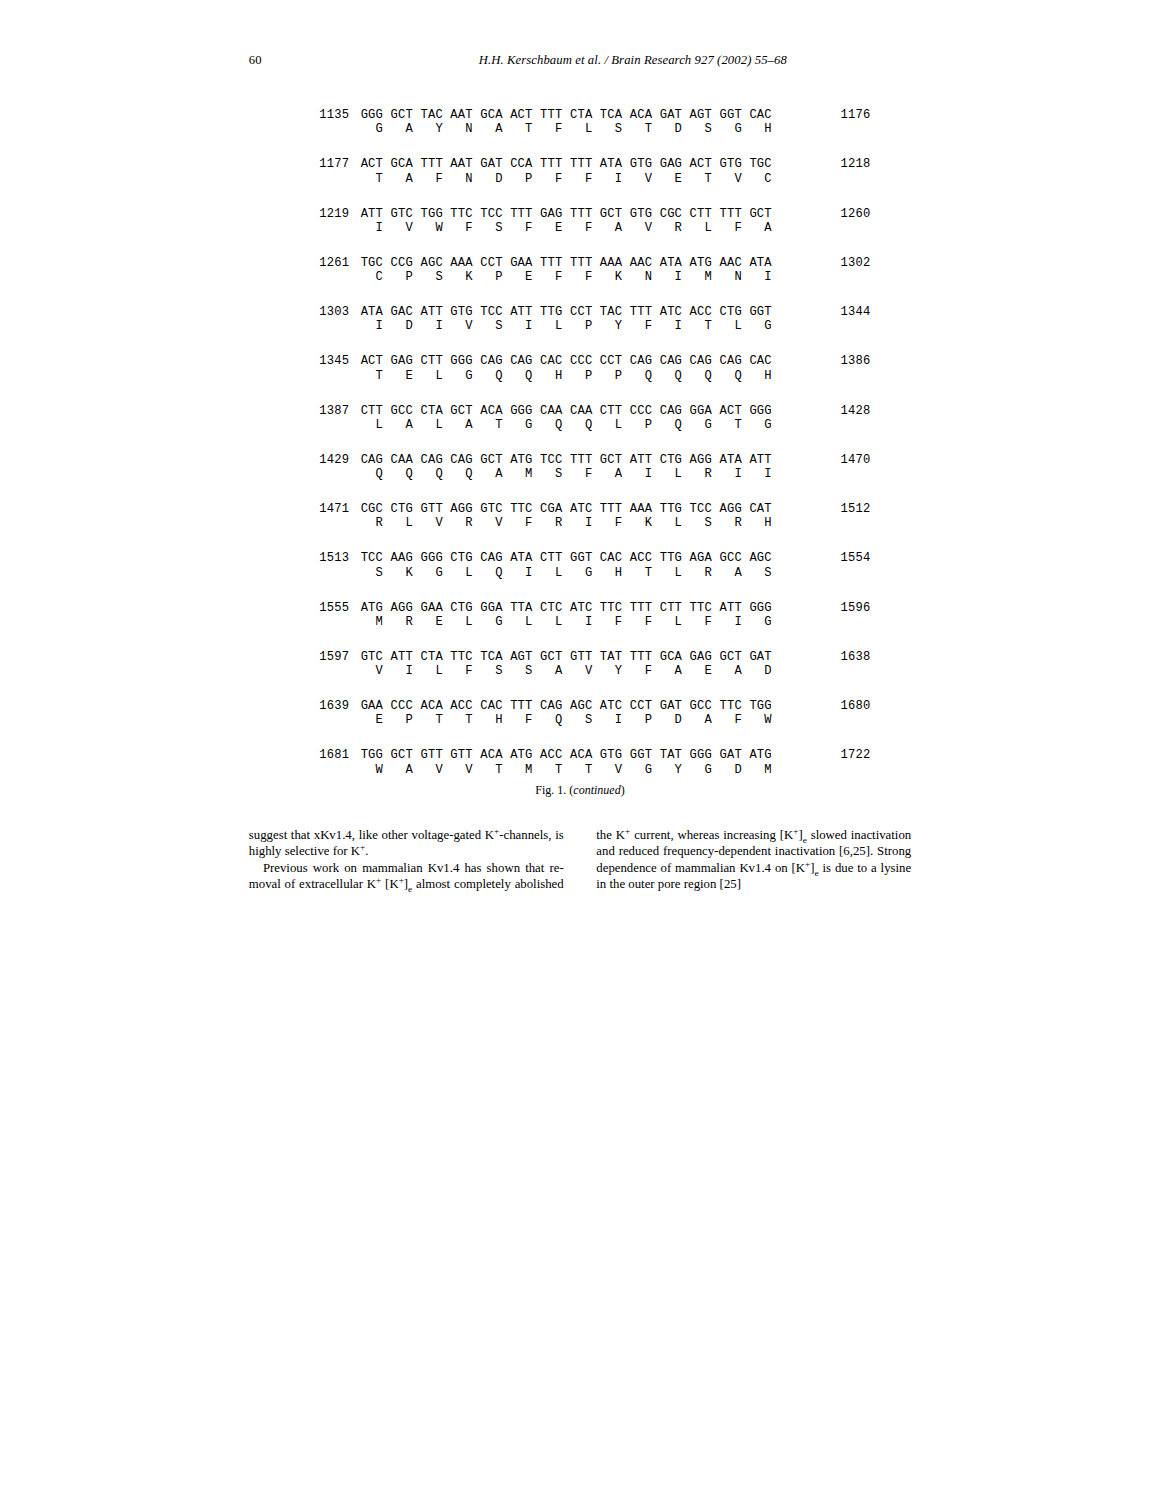60
H.H. Kerschbaum et al. / Brain Research 927 (2002) 55–68
1135 GGG GCT TAC AAT GCA ACT TTT CTA TCA ACA GAT AGT GGT CAC 1176
G A Y N A T F L S T D S G H
1177 ACT GCA TTT AAT GAT CCA TTT TTT ATA GTG GAG ACT GTG TGC 1218
T A F N D P F F I V E T V C
1219 ATT GTC TGG TTC TCC TTT GAG TTT GCT GTG CGC CTT TTT GCT 1260
I V W F S F E F A V R L F A
1261 TGC CCG AGC AAA CCT GAA TTT TTT AAA AAC ATA ATG AAC ATA 1302
C P S K P E F F K N I M N I
1303 ATA GAC ATT GTG TCC ATT TTG CCT TAC TTT ATC ACC CTG GGT 1344
I D I V S I L P Y F I T L G
1345 ACT GAG CTT GGG CAG CAG CAC CCC CCT CAG CAG CAG CAG CAC 1386
T E L G Q Q H P P Q Q Q Q H
1387 CTT GCC CTA GCT ACA GGG CAA CAA CTT CCC CAG GGA ACT GGG 1428
L A L A T G Q Q L P Q G T G
1429 CAG CAA CAG CAG GCT ATG TCC TTT GCT ATT CTG AGG ATA ATT 1470
Q Q Q Q A M S F A I L R I I
1471 CGC CTG GTT AGG GTC TTC CGA ATC TTT AAA TTG TCC AGG CAT 1512
R L V R V F R I F K L S R H
1513 TCC AAG GGG CTG CAG ATA CTT GGT CAC ACC TTG AGA GCC AGC 1554
S K G L Q I L G H T L R A S
1555 ATG AGG GAA CTG GGA TTA CTC ATC TTC TTT CTT TTC ATT GGG 1596
M R E L G L L I F F L F I G
1597 GTC ATT CTA TTC TCA AGT GCT GTT TAT TTT GCA GAG GCT GAT 1638
V I L F S S A V Y F A E A D
1639 GAA CCC ACA ACC CAC TTT CAG AGC ATC CCT GAT GCC TTC TGG 1680
E P T T H F Q S I P D A F W
1681 TGG GCT GTT GTT ACA ATG ACC ACA GTG GGT TAT GGG GAT ATG 1722
W A V V T M T T V G Y G D M
Fig. 1. (continued)
suggest that xKv1.4, like other voltage-gated K+-channels, is highly selective for K+.
Previous work on mammalian Kv1.4 has shown that removal of extracellular K+ [K+]e almost completely abolished the K+ current, whereas increasing [K+]e slowed inactivation and reduced frequency-dependent inactivation [6,25]. Strong dependence of mammalian Kv1.4 on [K+]e is due to a lysine in the outer pore region [25]